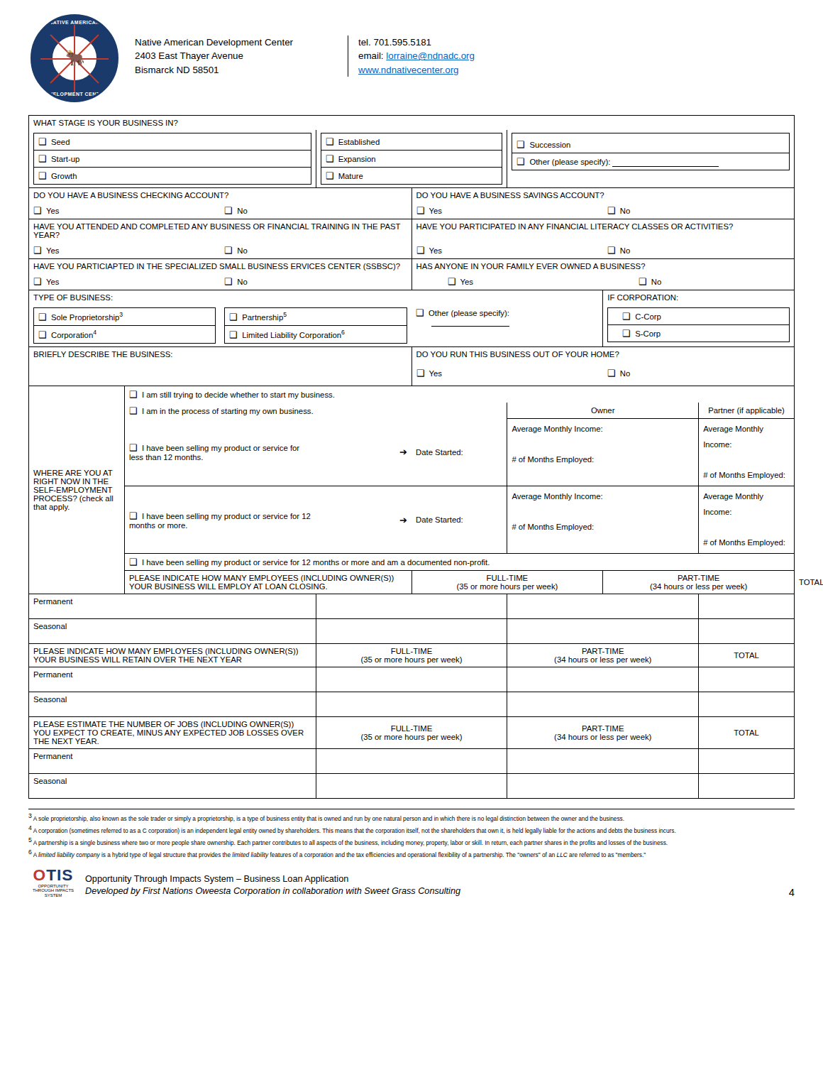NATIVE AMERICAN
🐂
DEVELOPMENT CENTER
Native American Development Center
2403 East Thayer Avenue
Bismarck ND 58501
tel. 701.595.5181
email: lorraine@ndnadc.org
www.ndnativecenter.org
| What stage is your business in? |
| / ❑ Seed / / ❑ Start-up / / ❑ Growth / | / ❑ Established / / ❑ Expansion / / ❑ Mature / | / ❑ Succession / / ❑ Other (please specify): / |
| Do you have a business checking account? | Do you have a business savings account? |
| ❑ Yes | ❑ No | ❑ Yes | ❑ No |
| Have you attended and completed any business or financial training in the past year? | Have you participated in any financial literacy classes or activities? |
| ❑ Yes | ❑ No | ❑ Yes | ❑ No |
| Have you particiapted in the specialized small business ervices center (SSBSC)? | Has anyone in your family ever owned a business? |
| ❑ Yes | ❑ No | ❑ Yes | ❑ No |
| Type of business: | If corporation: |
| / ❑ Sole Proprietorship 3 / / ❑ Corporation 4 / | / ❑ Partnership 5 / / ❑ Limited Liability Corporation 6 / | ❑ Other (please specify): | / ❑ C-Corp / / ❑ S-Corp / |
| Briefly describe the business: | Do you run this business out of your home? |
| ❑ Yes | ❑ No |
| Where are you at right now in the self-employment process? (check all that apply. | ❑ I am still trying to decide whether to start my business. |
| ❑ I am in the process of starting my own business. | Owner | Partner (if applicable) |
| ❑ I have been selling my product or service for less than 12 months. | ➔ | Date Started: | Average Monthly Income: # of Months Employed: | Average Monthly Income: # of Months Employed: |
| ❑ I have been selling my product or service for 12 months or more. | ➔ | Date Started: | Average Monthly Income: # of Months Employed: | Average Monthly Income: # of Months Employed: |
| ❑ I have been selling my product or service for 12 months or more and am a documented non-profit. |
| Please indicate how many employees (including owner(s)) your business will employ at loan closing. | Full-time (35 or more hours per week) | Part-time (34 hours or less per week) | Total |
| Permanent | | | |
| Seasonal | | | |
| Please indicate how many employees (including owner(s)) your business will retain over the next year | Full-time (35 or more hours per week) | Part-time (34 hours or less per week) | Total |
| Permanent | | | |
| Seasonal | | | |
| Please estimate the number of jobs (including owner(s)) you expect to create, minus any expected job losses over the next year. | Full-time (35 or more hours per week) | Part-time (34 hours or less per week) | Total |
| Permanent | | | |
| Seasonal | | | |
3 A sole proprietorship, also known as the sole trader or simply a proprietorship, is a type of business entity that is owned and run by one natural person and in which there is no legal distinction between the owner and the business.
4 A corporation (sometimes referred to as a C corporation) is an independent legal entity owned by shareholders. This means that the corporation itself, not the shareholders that own it, is held legally liable for the actions and debts the business incurs.
5 A partnership is a single business where two or more people share ownership. Each partner contributes to all aspects of the business, including money, property, labor or skill. In return, each partner shares in the profits and losses of the business.
6 A limited liability company is a hybrid type of legal structure that provides the limited liability features of a corporation and the tax efficiencies and operational flexibility of a partnership. The "owners" of an LLC are referred to as "members."
OTIS OPPORTUNITY THROUGH IMPACTS SYSTEM
Opportunity Through Impacts System – Business Loan Application
Developed by First Nations Oweesta Corporation in collaboration with Sweet Grass Consulting
4